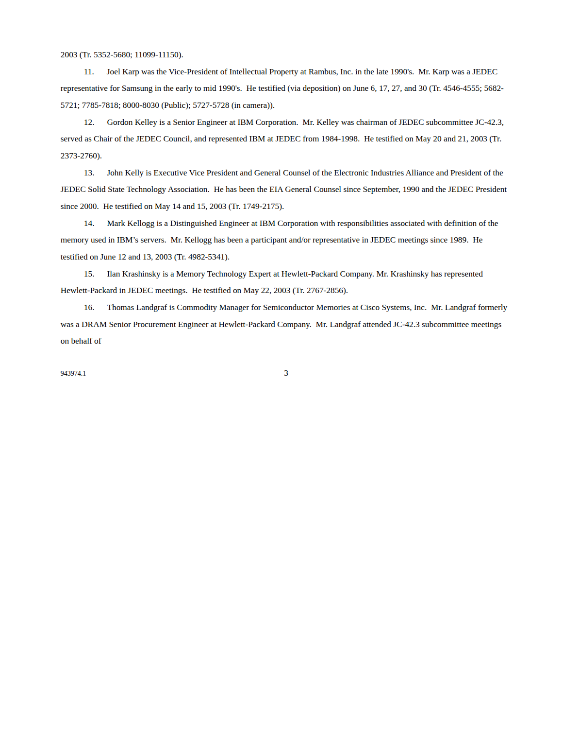2003 (Tr. 5352-5680; 11099-11150).
11. Joel Karp was the Vice-President of Intellectual Property at Rambus, Inc. in the late 1990's. Mr. Karp was a JEDEC representative for Samsung in the early to mid 1990's. He testified (via deposition) on June 6, 17, 27, and 30 (Tr. 4546-4555; 5682-5721; 7785-7818; 8000-8030 (Public); 5727-5728 (in camera)).
12. Gordon Kelley is a Senior Engineer at IBM Corporation. Mr. Kelley was chairman of JEDEC subcommittee JC-42.3, served as Chair of the JEDEC Council, and represented IBM at JEDEC from 1984-1998. He testified on May 20 and 21, 2003 (Tr. 2373-2760).
13. John Kelly is Executive Vice President and General Counsel of the Electronic Industries Alliance and President of the JEDEC Solid State Technology Association. He has been the EIA General Counsel since September, 1990 and the JEDEC President since 2000. He testified on May 14 and 15, 2003 (Tr. 1749-2175).
14. Mark Kellogg is a Distinguished Engineer at IBM Corporation with responsibilities associated with definition of the memory used in IBM’s servers. Mr. Kellogg has been a participant and/or representative in JEDEC meetings since 1989. He testified on June 12 and 13, 2003 (Tr. 4982-5341).
15. Ilan Krashinsky is a Memory Technology Expert at Hewlett-Packard Company. Mr. Krashinsky has represented Hewlett-Packard in JEDEC meetings. He testified on May 22, 2003 (Tr. 2767-2856).
16. Thomas Landgraf is Commodity Manager for Semiconductor Memories at Cisco Systems, Inc. Mr. Landgraf formerly was a DRAM Senior Procurement Engineer at Hewlett-Packard Company. Mr. Landgraf attended JC-42.3 subcommittee meetings on behalf of
943974.1 3